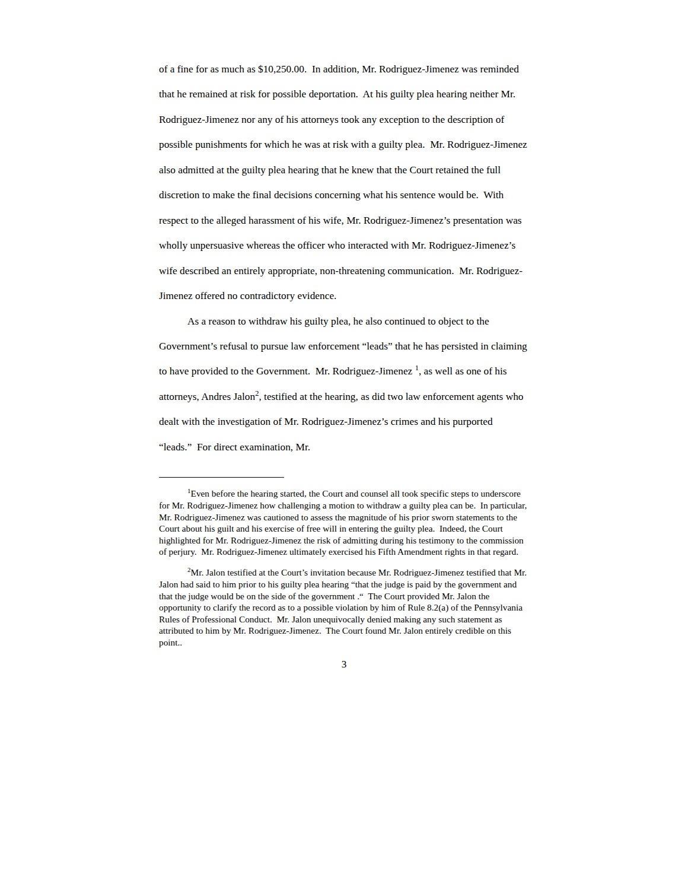of a fine for as much as $10,250.00. In addition, Mr. Rodriguez-Jimenez was reminded that he remained at risk for possible deportation. At his guilty plea hearing neither Mr. Rodriguez-Jimenez nor any of his attorneys took any exception to the description of possible punishments for which he was at risk with a guilty plea. Mr. Rodriguez-Jimenez also admitted at the guilty plea hearing that he knew that the Court retained the full discretion to make the final decisions concerning what his sentence would be. With respect to the alleged harassment of his wife, Mr. Rodriguez-Jimenez’s presentation was wholly unpersuasive whereas the officer who interacted with Mr. Rodriguez-Jimenez’s wife described an entirely appropriate, non-threatening communication. Mr. Rodriguez-Jimenez offered no contradictory evidence.
As a reason to withdraw his guilty plea, he also continued to object to the Government’s refusal to pursue law enforcement “leads” that he has persisted in claiming to have provided to the Government. Mr. Rodriguez-Jimenez 1, as well as one of his attorneys, Andres Jalon2, testified at the hearing, as did two law enforcement agents who dealt with the investigation of Mr. Rodriguez-Jimenez’s crimes and his purported “leads.” For direct examination, Mr.
1Even before the hearing started, the Court and counsel all took specific steps to underscore for Mr. Rodriguez-Jimenez how challenging a motion to withdraw a guilty plea can be. In particular, Mr. Rodriguez-Jimenez was cautioned to assess the magnitude of his prior sworn statements to the Court about his guilt and his exercise of free will in entering the guilty plea. Indeed, the Court highlighted for Mr. Rodriguez-Jimenez the risk of admitting during his testimony to the commission of perjury. Mr. Rodriguez-Jimenez ultimately exercised his Fifth Amendment rights in that regard.
2Mr. Jalon testified at the Court’s invitation because Mr. Rodriguez-Jimenez testified that Mr. Jalon had said to him prior to his guilty plea hearing “that the judge is paid by the government and that the judge would be on the side of the government .“ The Court provided Mr. Jalon the opportunity to clarify the record as to a possible violation by him of Rule 8.2(a) of the Pennsylvania Rules of Professional Conduct. Mr. Jalon unequivocally denied making any such statement as attributed to him by Mr. Rodriguez-Jimenez. The Court found Mr. Jalon entirely credible on this point..
3